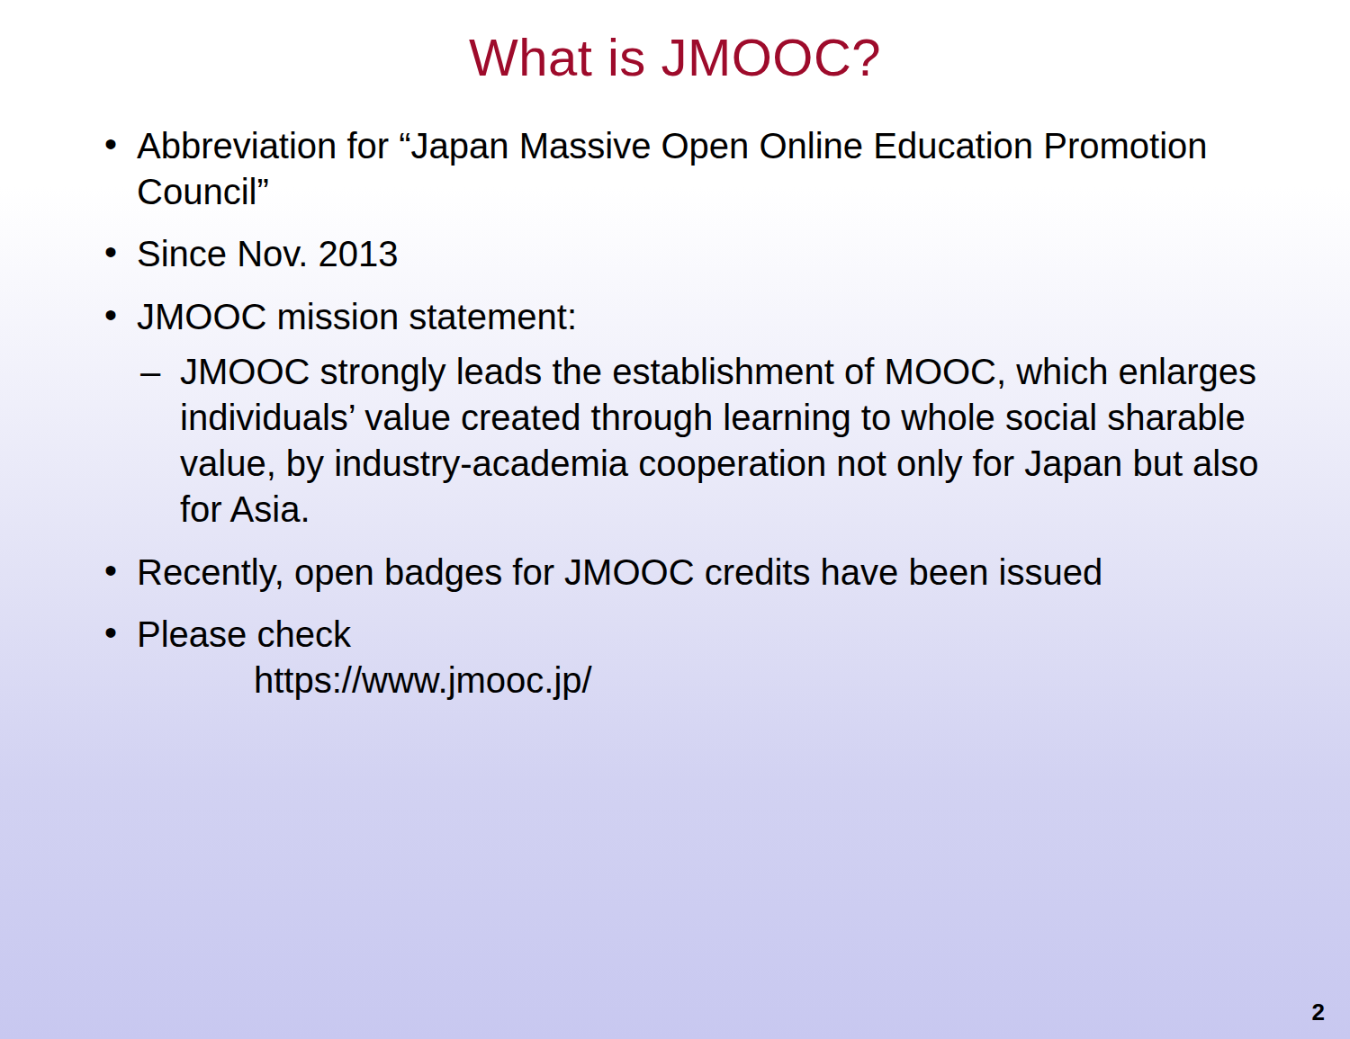What is JMOOC?
Abbreviation for “Japan Massive Open Online Education Promotion Council”
Since Nov. 2013
JMOOC mission statement:
JMOOC strongly leads the establishment of MOOC, which enlarges individuals’ value created through learning to whole social sharable value, by industry-academia cooperation not only for Japan but also for Asia.
Recently, open badges for JMOOC credits have been issued
Please check https://www.jmooc.jp/
2